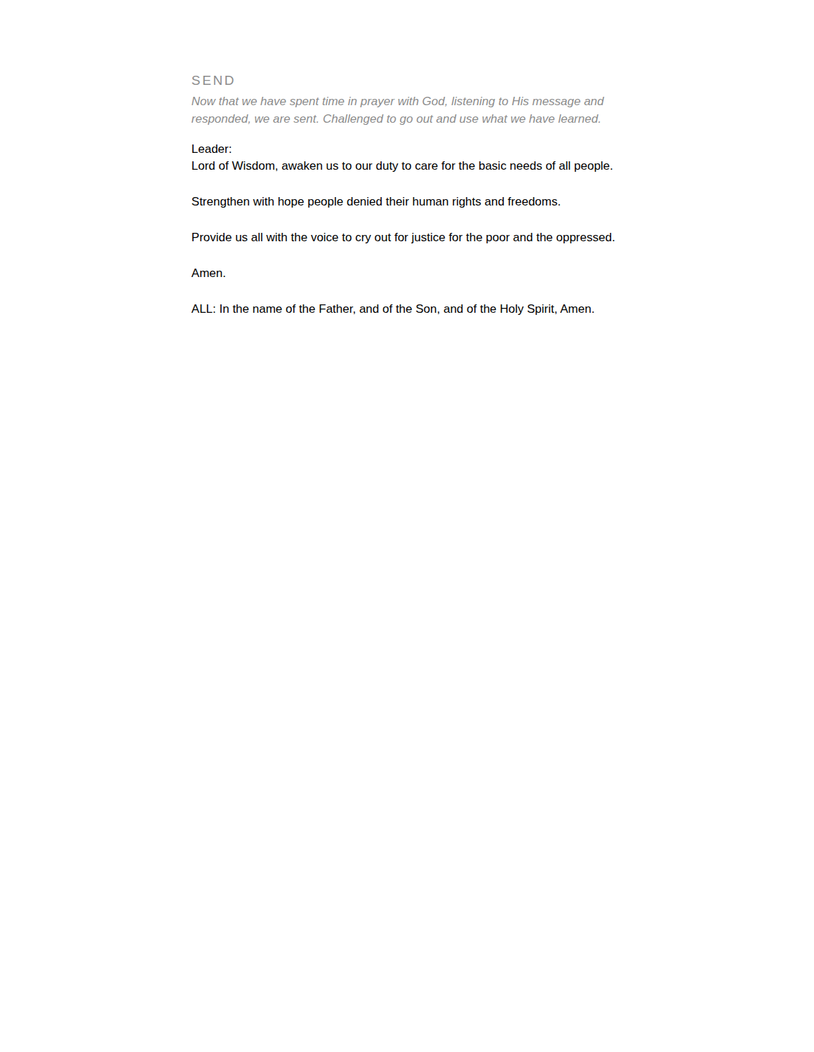Send
Now that we have spent time in prayer with God, listening to His message and responded, we are sent. Challenged to go out and use what we have learned.
Leader:
Lord of Wisdom, awaken us to our duty to care for the basic needs of all people.
Strengthen with hope people denied their human rights and freedoms.
Provide us all with the voice to cry out for justice for the poor and the oppressed.
Amen.
ALL: In the name of the Father, and of the Son, and of the Holy Spirit, Amen.